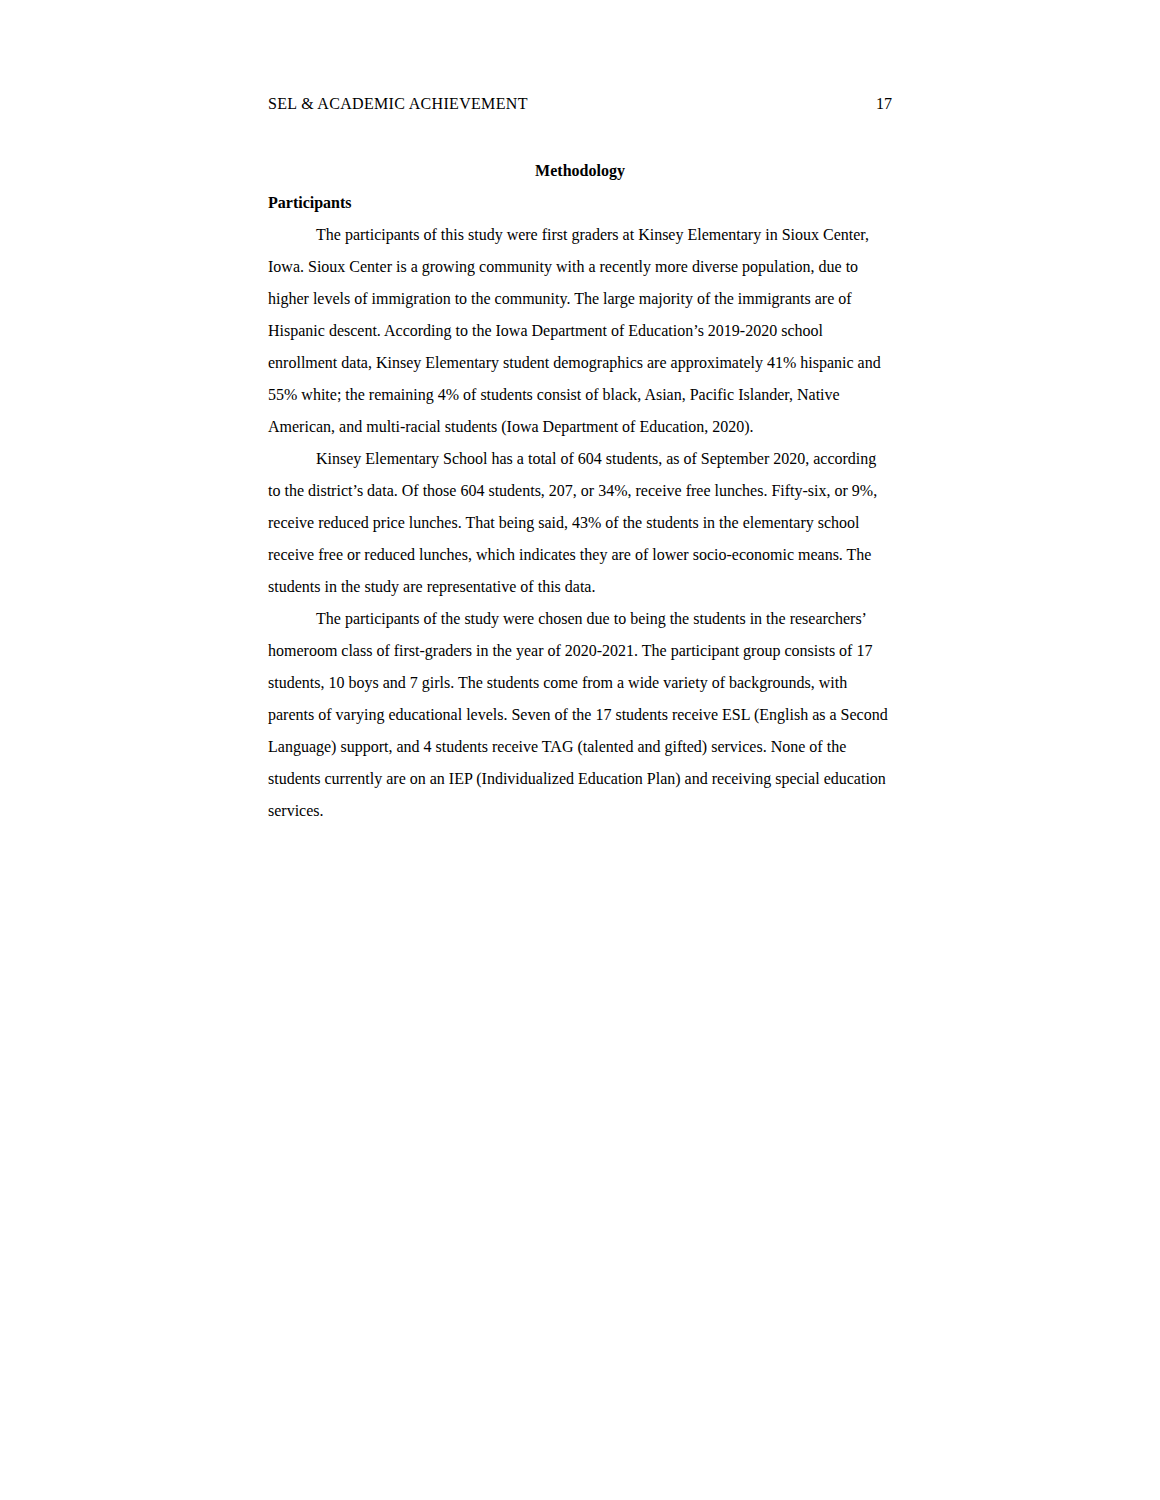SEL & Academic Achievement 17
Methodology
Participants
The participants of this study were first graders at Kinsey Elementary in Sioux Center, Iowa. Sioux Center is a growing community with a recently more diverse population, due to higher levels of immigration to the community. The large majority of the immigrants are of Hispanic descent. According to the Iowa Department of Education’s 2019-2020 school enrollment data, Kinsey Elementary student demographics are approximately 41% hispanic and 55% white; the remaining 4% of students consist of black, Asian, Pacific Islander, Native American, and multi-racial students (Iowa Department of Education, 2020).
Kinsey Elementary School has a total of 604 students, as of September 2020, according to the district’s data. Of those 604 students, 207, or 34%, receive free lunches. Fifty-six, or 9%, receive reduced price lunches. That being said, 43% of the students in the elementary school receive free or reduced lunches, which indicates they are of lower socio-economic means. The students in the study are representative of this data.
The participants of the study were chosen due to being the students in the researchers’ homeroom class of first-graders in the year of 2020-2021. The participant group consists of 17 students, 10 boys and 7 girls. The students come from a wide variety of backgrounds, with parents of varying educational levels. Seven of the 17 students receive ESL (English as a Second Language) support, and 4 students receive TAG (talented and gifted) services. None of the students currently are on an IEP (Individualized Education Plan) and receiving special education services.